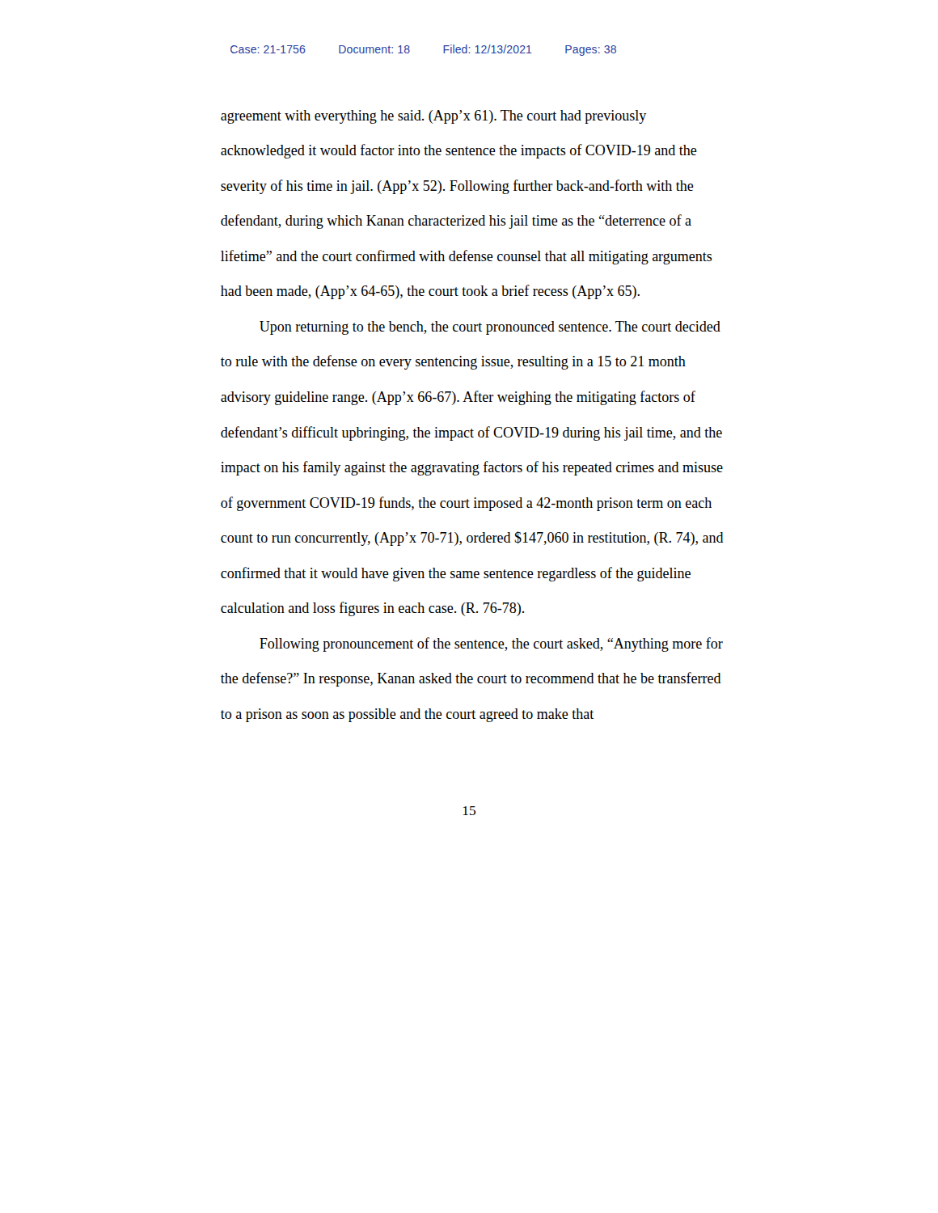Case: 21-1756 Document: 18 Filed: 12/13/2021 Pages: 38
agreement with everything he said. (App’x 61). The court had previously acknowledged it would factor into the sentence the impacts of COVID-19 and the severity of his time in jail. (App’x 52). Following further back-and-forth with the defendant, during which Kanan characterized his jail time as the “deterrence of a lifetime” and the court confirmed with defense counsel that all mitigating arguments had been made, (App’x 64-65), the court took a brief recess (App’x 65).
Upon returning to the bench, the court pronounced sentence. The court decided to rule with the defense on every sentencing issue, resulting in a 15 to 21 month advisory guideline range. (App’x 66-67). After weighing the mitigating factors of defendant’s difficult upbringing, the impact of COVID-19 during his jail time, and the impact on his family against the aggravating factors of his repeated crimes and misuse of government COVID-19 funds, the court imposed a 42-month prison term on each count to run concurrently, (App’x 70-71), ordered $147,060 in restitution, (R. 74), and confirmed that it would have given the same sentence regardless of the guideline calculation and loss figures in each case. (R. 76-78).
Following pronouncement of the sentence, the court asked, “Anything more for the defense?” In response, Kanan asked the court to recommend that he be transferred to a prison as soon as possible and the court agreed to make that
15